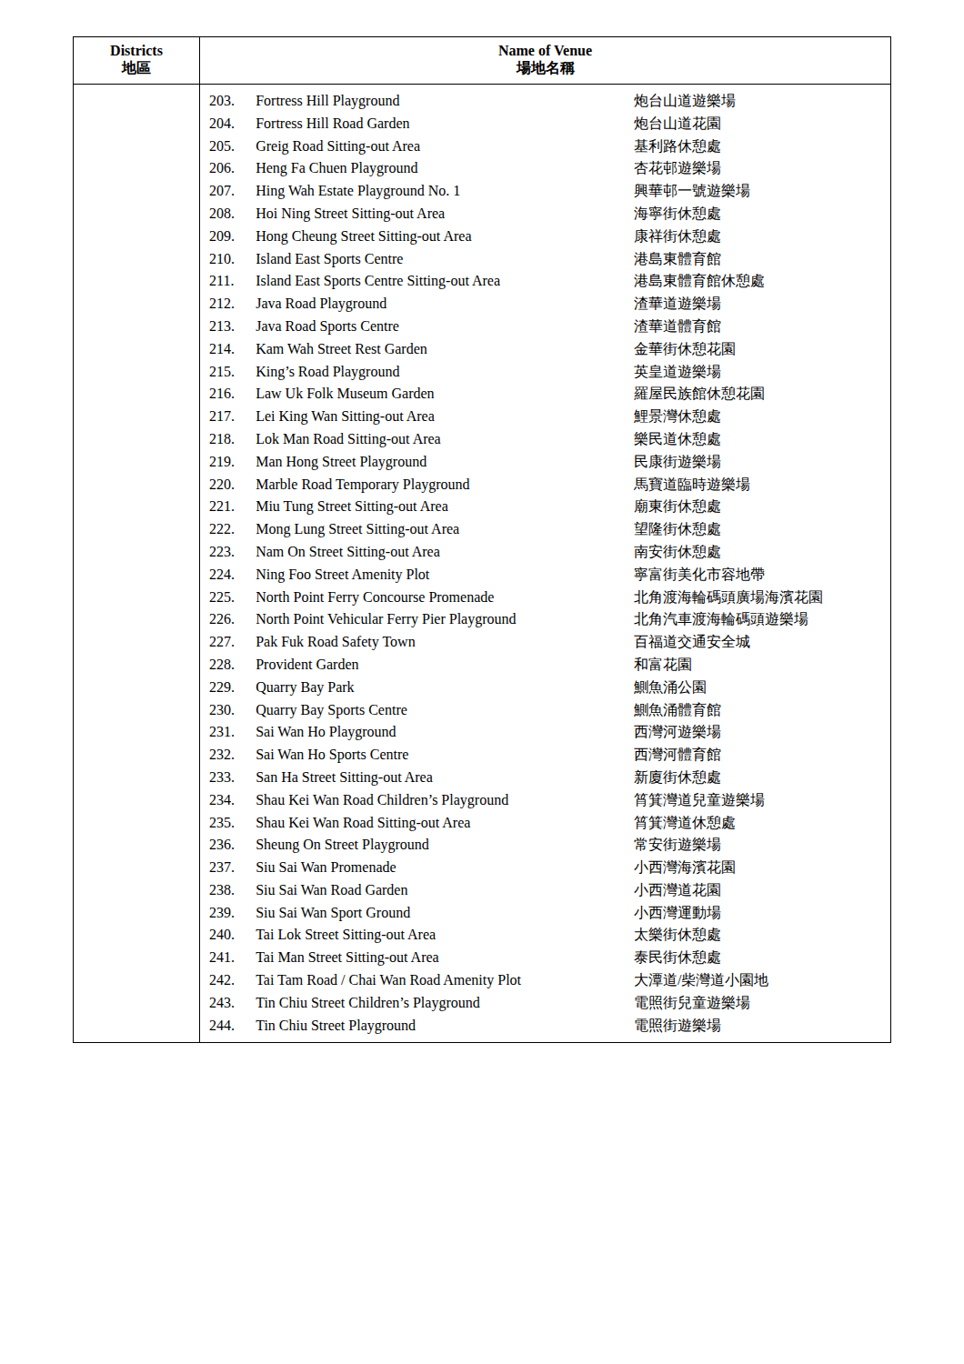| Districts 地區 | Name of Venue 場地名稱 |
| --- | --- |
| | 203. Fortress Hill Playground 炮台山道遊樂場 204. Fortress Hill Road Garden 炮台山道花園 205. Greig Road Sitting-out Area 基利路休憩處 206. Heng Fa Chuen Playground 杏花邨遊樂場 207. Hing Wah Estate Playground No. 1 興華邨一號遊樂場 208. Hoi Ning Street Sitting-out Area 海寧街休憩處 209. Hong Cheung Street Sitting-out Area 康祥街休憩處 210. Island East Sports Centre 港島東體育館 211. Island East Sports Centre Sitting-out Area 港島東體育館休憩處 212. Java Road Playground 渣華道遊樂場 213. Java Road Sports Centre 渣華道體育館 214. Kam Wah Street Rest Garden 金華街休憩花園 215. King’s Road Playground 英皇道遊樂場 216. Law Uk Folk Museum Garden 羅屋民族館休憩花園 217. Lei King Wan Sitting-out Area 鯉景灣休憩處 218. Lok Man Road Sitting-out Area 樂民道休憩處 219. Man Hong Street Playground 民康街遊樂場 220. Marble Road Temporary Playground 馬寶道臨時遊樂場 221. Miu Tung Street Sitting-out Area 廟東街休憩處 222. Mong Lung Street Sitting-out Area 望隆街休憩處 223. Nam On Street Sitting-out Area 南安街休憩處 224. Ning Foo Street Amenity Plot 寧富街美化市容地帶 225. North Point Ferry Concourse Promenade 北角渡海輪碼頭廣場海濱花園 226. North Point Vehicular Ferry Pier Playground 北角汽車渡海輪碼頭遊樂場 227. Pak Fuk Road Safety Town 百福道交通安全城 228. Provident Garden 和富花園 229. Quarry Bay Park 鰂魚涌公園 230. Quarry Bay Sports Centre 鰂魚涌體育館 231. Sai Wan Ho Playground 西灣河遊樂場 232. Sai Wan Ho Sports Centre 西灣河體育館 233. San Ha Street Sitting-out Area 新廈街休憩處 234. Shau Kei Wan Road Children’s Playground 筲箕灣道兒童遊樂場 235. Shau Kei Wan Road Sitting-out Area 筲箕灣道休憩處 236. Sheung On Street Playground 常安街遊樂場 237. Siu Sai Wan Promenade 小西灣海濱花園 238. Siu Sai Wan Road Garden 小西灣道花園 239. Siu Sai Wan Sport Ground 小西灣運動場 240. Tai Lok Street Sitting-out Area 太樂街休憩處 241. Tai Man Street Sitting-out Area 泰民街休憩處 242. Tai Tam Road / Chai Wan Road Amenity Plot 大潭道/柴灣道小園地 243. Tin Chiu Street Children’s Playground 電照街兒童遊樂場 244. Tin Chiu Street Playground 電照街遊樂場 |